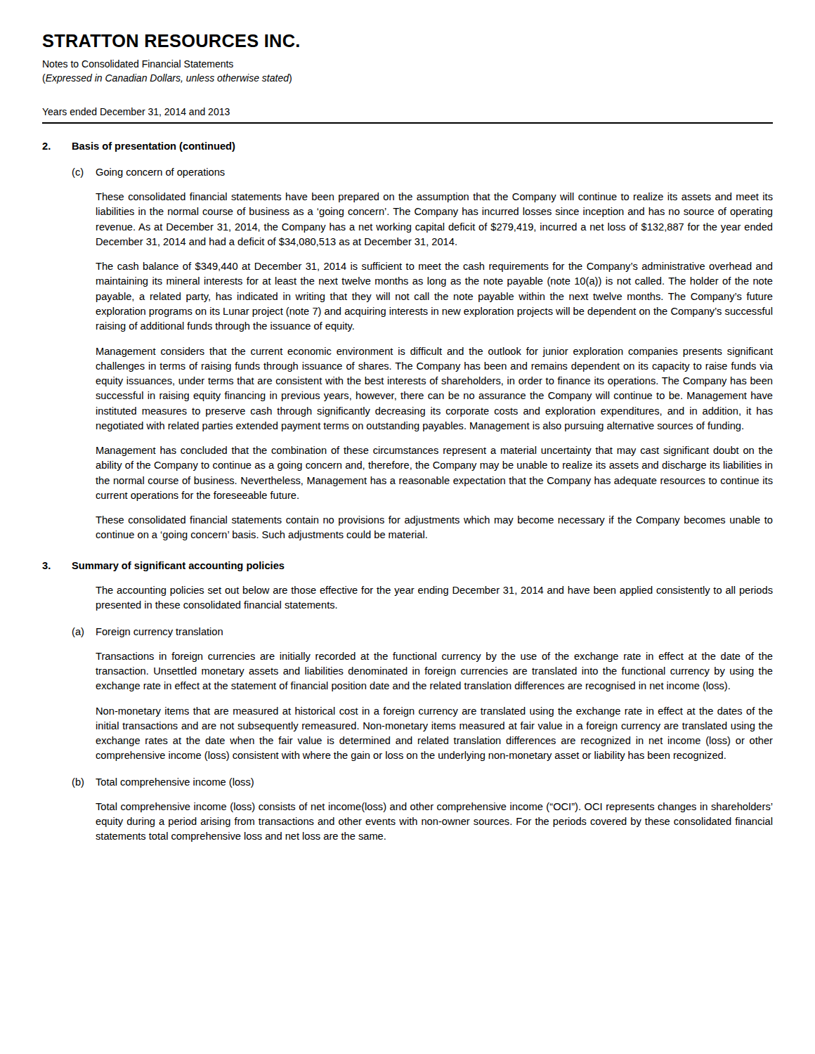STRATTON RESOURCES INC.
Notes to Consolidated Financial Statements
(Expressed in Canadian Dollars, unless otherwise stated)
Years ended December 31, 2014 and 2013
2.
Basis of presentation (continued)
(c)
Going concern of operations
These consolidated financial statements have been prepared on the assumption that the Company will continue to realize its assets and meet its liabilities in the normal course of business as a ‘going concern’. The Company has incurred losses since inception and has no source of operating revenue. As at December 31, 2014, the Company has a net working capital deficit of $279,419, incurred a net loss of $132,887 for the year ended December 31, 2014 and had a deficit of $34,080,513 as at December 31, 2014.
The cash balance of $349,440 at December 31, 2014 is sufficient to meet the cash requirements for the Company’s administrative overhead and maintaining its mineral interests for at least the next twelve months as long as the note payable (note 10(a)) is not called. The holder of the note payable, a related party, has indicated in writing that they will not call the note payable within the next twelve months. The Company’s future exploration programs on its Lunar project (note 7) and acquiring interests in new exploration projects will be dependent on the Company’s successful raising of additional funds through the issuance of equity.
Management considers that the current economic environment is difficult and the outlook for junior exploration companies presents significant challenges in terms of raising funds through issuance of shares. The Company has been and remains dependent on its capacity to raise funds via equity issuances, under terms that are consistent with the best interests of shareholders, in order to finance its operations. The Company has been successful in raising equity financing in previous years, however, there can be no assurance the Company will continue to be. Management have instituted measures to preserve cash through significantly decreasing its corporate costs and exploration expenditures, and in addition, it has negotiated with related parties extended payment terms on outstanding payables. Management is also pursuing alternative sources of funding.
Management has concluded that the combination of these circumstances represent a material uncertainty that may cast significant doubt on the ability of the Company to continue as a going concern and, therefore, the Company may be unable to realize its assets and discharge its liabilities in the normal course of business. Nevertheless, Management has a reasonable expectation that the Company has adequate resources to continue its current operations for the foreseeable future.
These consolidated financial statements contain no provisions for adjustments which may become necessary if the Company becomes unable to continue on a ‘going concern’ basis. Such adjustments could be material.
3.
Summary of significant accounting policies
The accounting policies set out below are those effective for the year ending December 31, 2014 and have been applied consistently to all periods presented in these consolidated financial statements.
(a)
Foreign currency translation
Transactions in foreign currencies are initially recorded at the functional currency by the use of the exchange rate in effect at the date of the transaction. Unsettled monetary assets and liabilities denominated in foreign currencies are translated into the functional currency by using the exchange rate in effect at the statement of financial position date and the related translation differences are recognised in net income (loss).
Non‑monetary items that are measured at historical cost in a foreign currency are translated using the exchange rate in effect at the dates of the initial transactions and are not subsequently remeasured. Non‑monetary items measured at fair value in a foreign currency are translated using the exchange rates at the date when the fair value is determined and related translation differences are recognized in net income (loss) or other comprehensive income (loss) consistent with where the gain or loss on the underlying non-monetary asset or liability has been recognized.
(b)
Total comprehensive income (loss)
Total comprehensive income (loss) consists of net income(loss) and other comprehensive income (“OCI”). OCI represents changes in shareholders’ equity during a period arising from transactions and other events with non-owner sources. For the periods covered by these consolidated financial statements total comprehensive loss and net loss are the same.